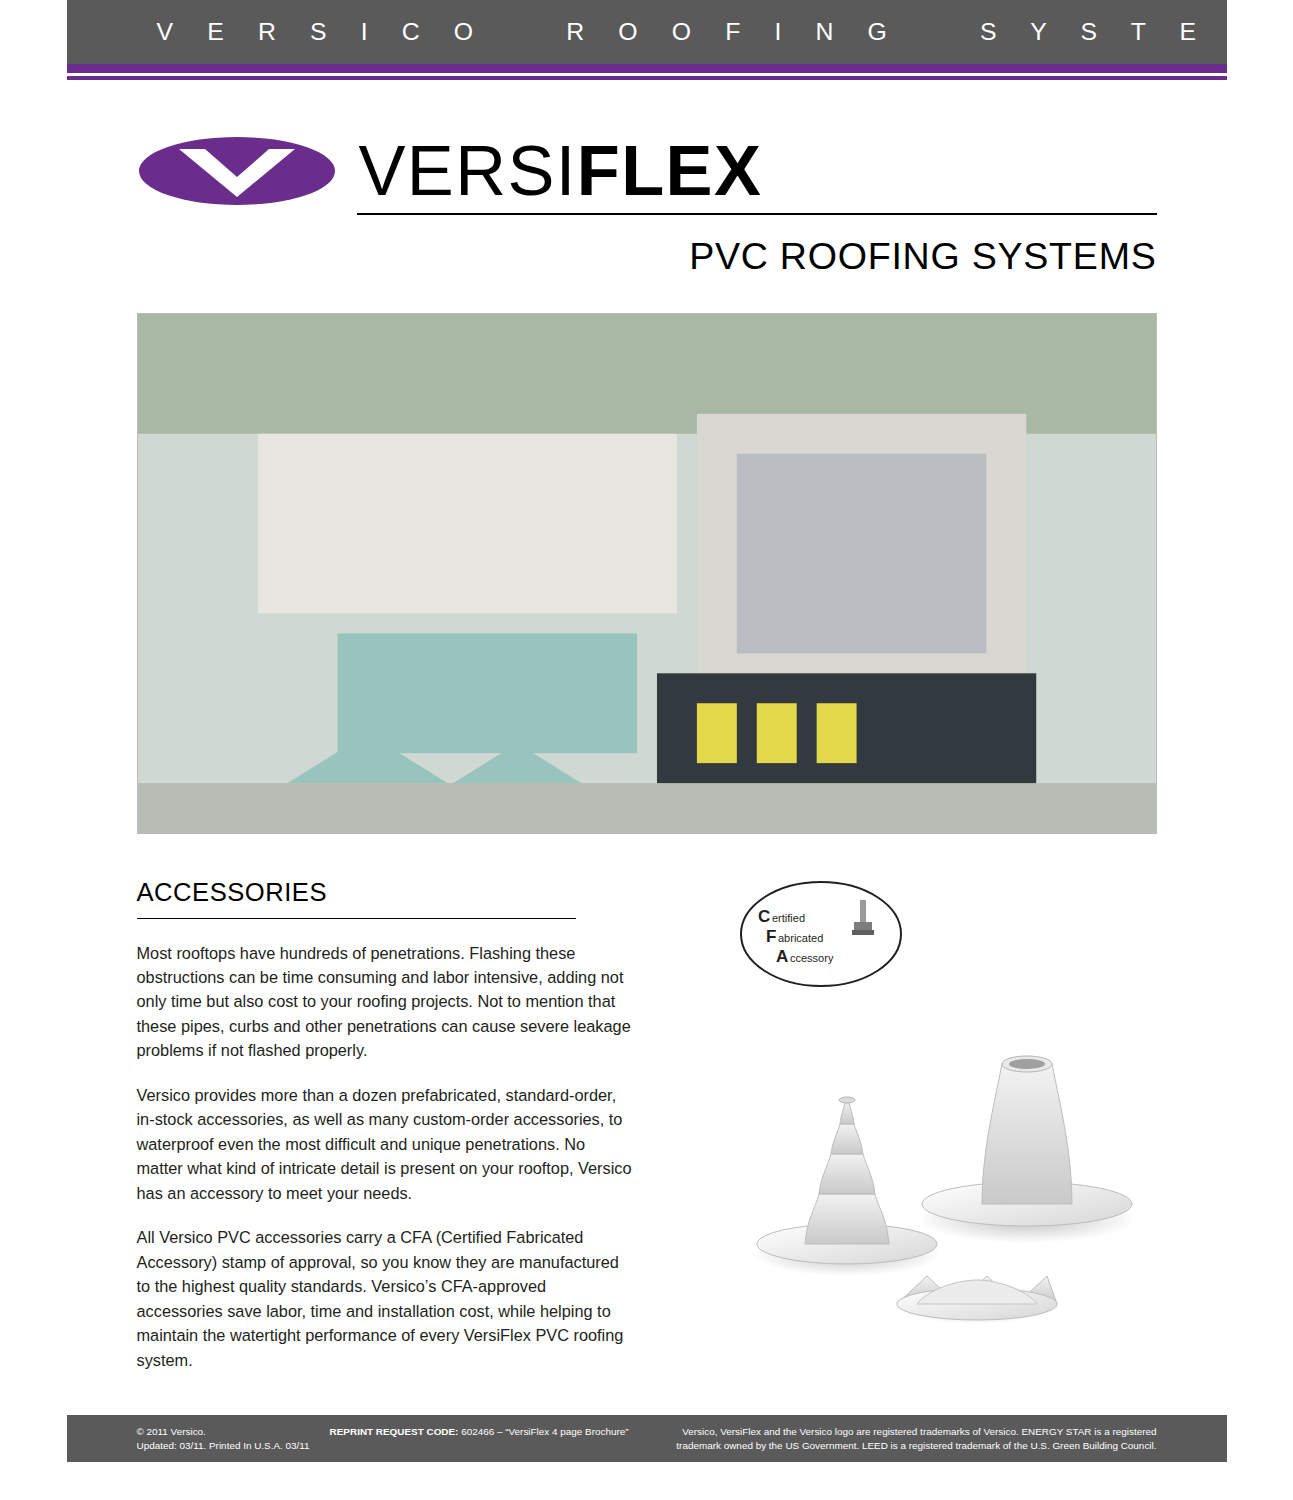V E R S I C O R O O F I N G S Y S T E M S
VERSIFLEX
PVC ROOFING SYSTEMS
ACCESSORIES
Most rooftops have hundreds of penetrations. Flashing these obstructions can be time consuming and labor intensive, adding not only time but also cost to your roofing projects. Not to mention that these pipes, curbs and other penetrations can cause severe leakage problems if not flashed properly.
Versico provides more than a dozen prefabricated, standard-order, in-stock accessories, as well as many custom-order accessories, to waterproof even the most difficult and unique penetrations. No matter what kind of intricate detail is present on your rooftop, Versico has an accessory to meet your needs.
All Versico PVC accessories carry a CFA (Certified Fabricated Accessory) stamp of approval, so you know they are manufactured to the highest quality standards. Versico’s CFA-approved accessories save labor, time and installation cost, while helping to maintain the watertight performance of every VersiFlex PVC roofing system.
C ertified F abricated A ccessory
© 2011 Versico.
Updated: 03/11. Printed In U.S.A. 03/11
REPRINT REQUEST CODE: 602466 – “VersiFlex 4 page Brochure”
Versico, VersiFlex and the Versico logo are registered trademarks of Versico. ENERGY STAR is a registered
trademark owned by the US Government. LEED is a registered trademark of the U.S. Green Building Council.